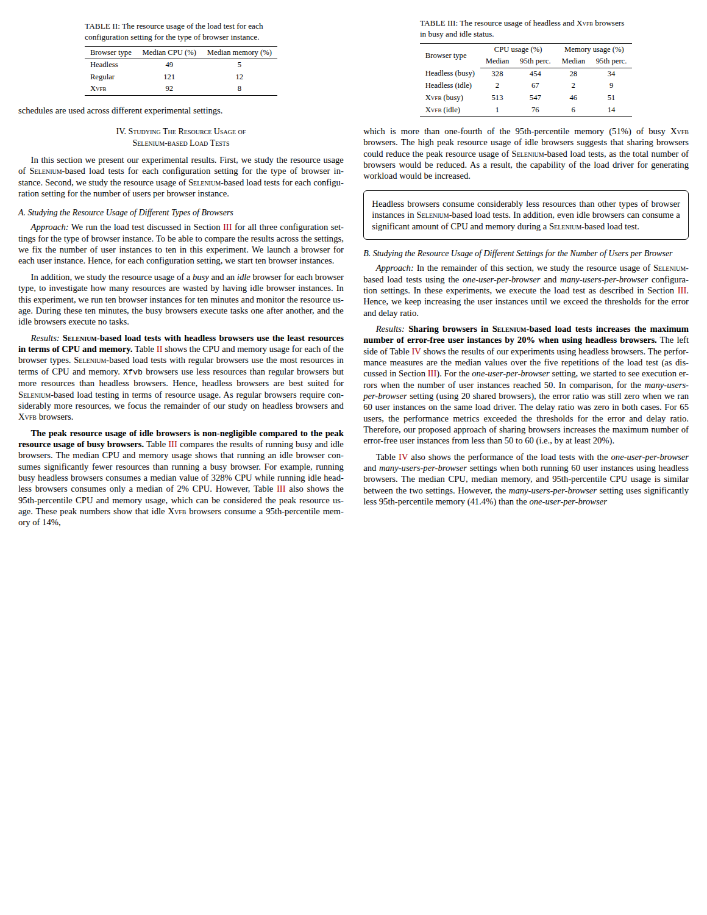TABLE II: The resource usage of the load test for each configuration setting for the type of browser instance.
| Browser type | Median CPU (%) | Median memory (%) |
| --- | --- | --- |
| Headless | 49 | 5 |
| Regular | 121 | 12 |
| Xvfb | 92 | 8 |
schedules are used across different experimental settings.
IV. Studying The Resource Usage of
Selenium-based Load Tests
In this section we present our experimental results. First, we study the resource usage of Selenium-based load tests for each configuration setting for the type of browser instance. Second, we study the resource usage of Selenium-based load tests for each configuration setting for the number of users per browser instance.
A. Studying the Resource Usage of Different Types of Browsers
Approach: We run the load test discussed in Section III for all three configuration settings for the type of browser instance. To be able to compare the results across the settings, we fix the number of user instances to ten in this experiment. We launch a browser for each user instance. Hence, for each configuration setting, we start ten browser instances.
In addition, we study the resource usage of a busy and an idle browser for each browser type, to investigate how many resources are wasted by having idle browser instances. In this experiment, we run ten browser instances for ten minutes and monitor the resource usage. During these ten minutes, the busy browsers execute tasks one after another, and the idle browsers execute no tasks.
Results: Selenium-based load tests with headless browsers use the least resources in terms of CPU and memory. Table II shows the CPU and memory usage for each of the browser types. Selenium-based load tests with regular browsers use the most resources in terms of CPU and memory. Xfvb browsers use less resources than regular browsers but more resources than headless browsers. Hence, headless browsers are best suited for Selenium-based load testing in terms of resource usage. As regular browsers require considerably more resources, we focus the remainder of our study on headless browsers and Xvfb browsers.
The peak resource usage of idle browsers is non-negligible compared to the peak resource usage of busy browsers. Table III compares the results of running busy and idle browsers. The median CPU and memory usage shows that running an idle browser consumes significantly fewer resources than running a busy browser. For example, running busy headless browsers consumes a median value of 328% CPU while running idle headless browsers consumes only a median of 2% CPU. However, Table III also shows the 95th-percentile CPU and memory usage, which can be considered the peak resource usage. These peak numbers show that idle Xvfb browsers consume a 95th-percentile memory of 14%,
TABLE III: The resource usage of headless and Xvfb browsers in busy and idle status.
| Browser type | CPU usage (%) | Memory usage (%) |
| --- | --- | --- |
| Median | 95th perc. | Median | 95th perc. |
| Headless (busy) | 328 | 454 | 28 | 34 |
| Headless (idle) | 2 | 67 | 2 | 9 |
| Xvfb (busy) | 513 | 547 | 46 | 51 |
| Xvfb (idle) | 1 | 76 | 6 | 14 |
which is more than one-fourth of the 95th-percentile memory (51%) of busy Xvfb browsers. The high peak resource usage of idle browsers suggests that sharing browsers could reduce the peak resource usage of Selenium-based load tests, as the total number of browsers would be reduced. As a result, the capability of the load driver for generating workload would be increased.
Headless browsers consume considerably less resources than other types of browser instances in Selenium-based load tests. In addition, even idle browsers can consume a significant amount of CPU and memory during a Selenium-based load test.
B. Studying the Resource Usage of Different Settings for the Number of Users per Browser
Approach: In the remainder of this section, we study the resource usage of Selenium-based load tests using the one-user-per-browser and many-users-per-browser configuration settings. In these experiments, we execute the load test as described in Section III. Hence, we keep increasing the user instances until we exceed the thresholds for the error and delay ratio.
Results: Sharing browsers in Selenium-based load tests increases the maximum number of error-free user instances by 20% when using headless browsers. The left side of Table IV shows the results of our experiments using headless browsers. The performance measures are the median values over the five repetitions of the load test (as discussed in Section III). For the one-user-per-browser setting, we started to see execution errors when the number of user instances reached 50. In comparison, for the many-users-per-browser setting (using 20 shared browsers), the error ratio was still zero when we ran 60 user instances on the same load driver. The delay ratio was zero in both cases. For 65 users, the performance metrics exceeded the thresholds for the error and delay ratio. Therefore, our proposed approach of sharing browsers increases the maximum number of error-free user instances from less than 50 to 60 (i.e., by at least 20%).
Table IV also shows the performance of the load tests with the one-user-per-browser and many-users-per-browser settings when both running 60 user instances using headless browsers. The median CPU, median memory, and 95th-percentile CPU usage is similar between the two settings. However, the many-users-per-browser setting uses significantly less 95th-percentile memory (41.4%) than the one-user-per-browser